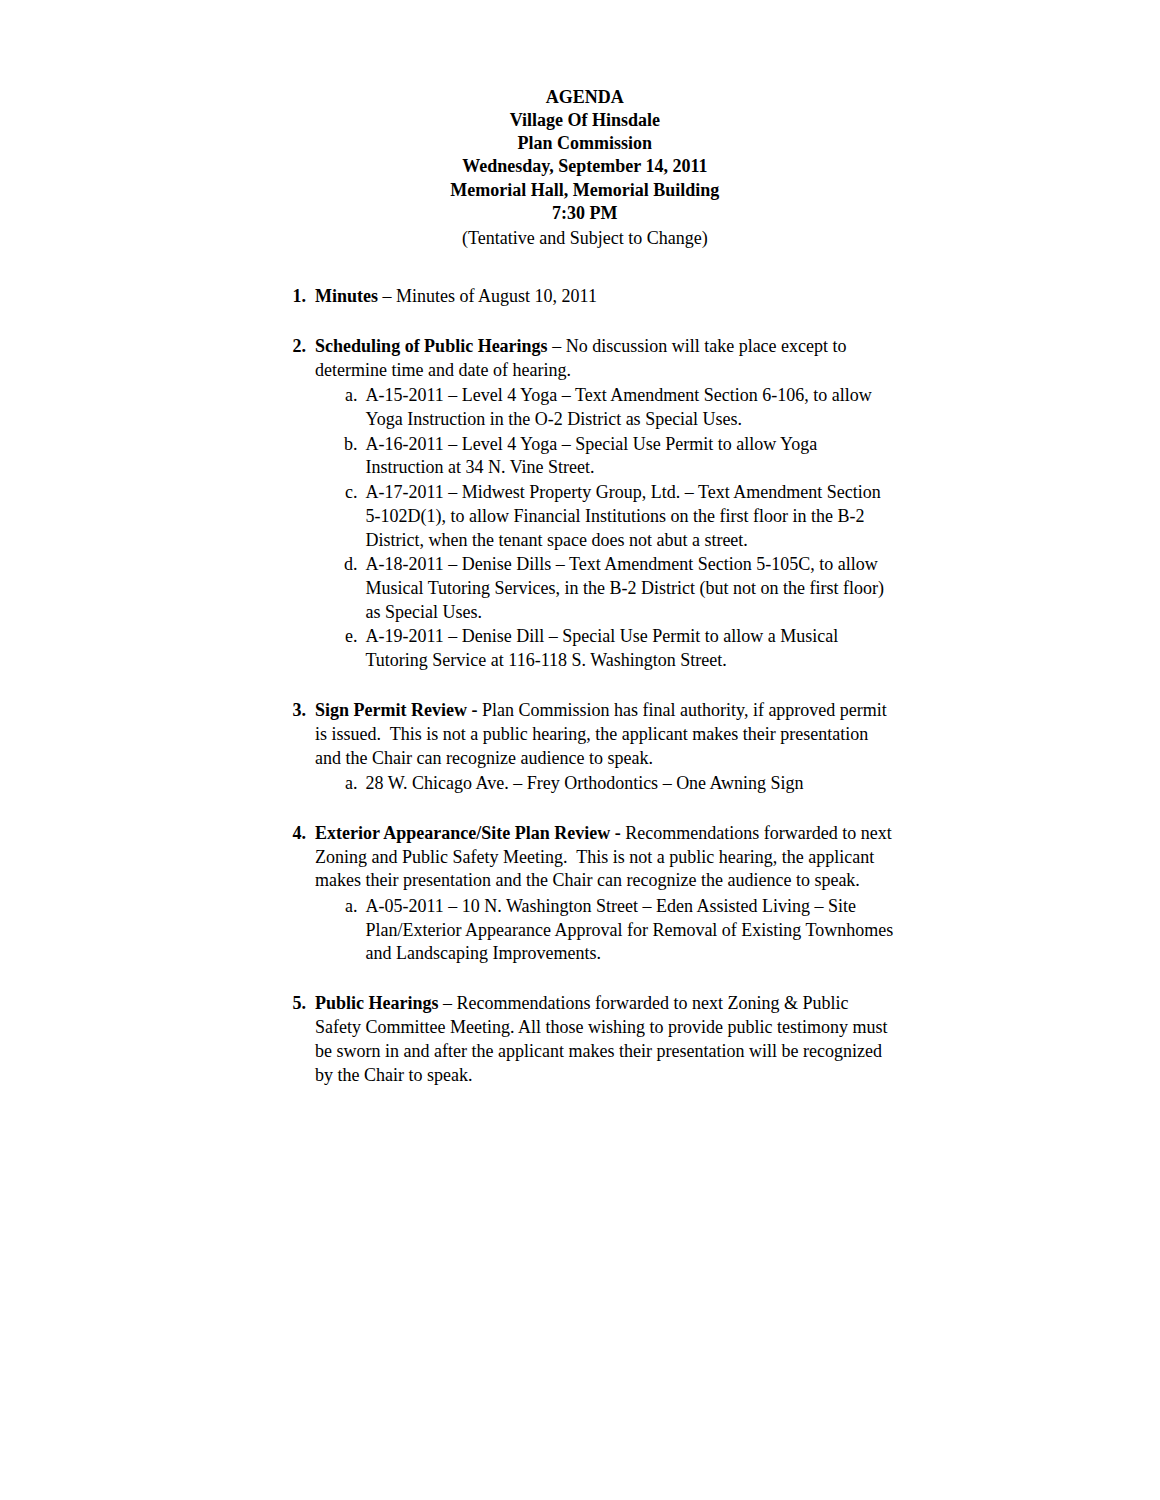AGENDA
Village Of Hinsdale
Plan Commission
Wednesday, September 14, 2011
Memorial Hall, Memorial Building
7:30 PM
(Tentative and Subject to Change)
Minutes – Minutes of August 10, 2011
Scheduling of Public Hearings – No discussion will take place except to determine time and date of hearing.
A-15-2011 – Level 4 Yoga – Text Amendment Section 6-106, to allow Yoga Instruction in the O-2 District as Special Uses.
A-16-2011 – Level 4 Yoga – Special Use Permit to allow Yoga Instruction at 34 N. Vine Street.
A-17-2011 – Midwest Property Group, Ltd. – Text Amendment Section 5-102D(1), to allow Financial Institutions on the first floor in the B-2 District, when the tenant space does not abut a street.
A-18-2011 – Denise Dills – Text Amendment Section 5-105C, to allow Musical Tutoring Services, in the B-2 District (but not on the first floor) as Special Uses.
A-19-2011 – Denise Dill – Special Use Permit to allow a Musical Tutoring Service at 116-118 S. Washington Street.
Sign Permit Review - Plan Commission has final authority, if approved permit is issued. This is not a public hearing, the applicant makes their presentation and the Chair can recognize audience to speak.
28 W. Chicago Ave. – Frey Orthodontics – One Awning Sign
Exterior Appearance/Site Plan Review - Recommendations forwarded to next Zoning and Public Safety Meeting. This is not a public hearing, the applicant makes their presentation and the Chair can recognize the audience to speak.
A-05-2011 – 10 N. Washington Street – Eden Assisted Living – Site Plan/Exterior Appearance Approval for Removal of Existing Townhomes and Landscaping Improvements.
Public Hearings – Recommendations forwarded to next Zoning & Public Safety Committee Meeting. All those wishing to provide public testimony must be sworn in and after the applicant makes their presentation will be recognized by the Chair to speak.